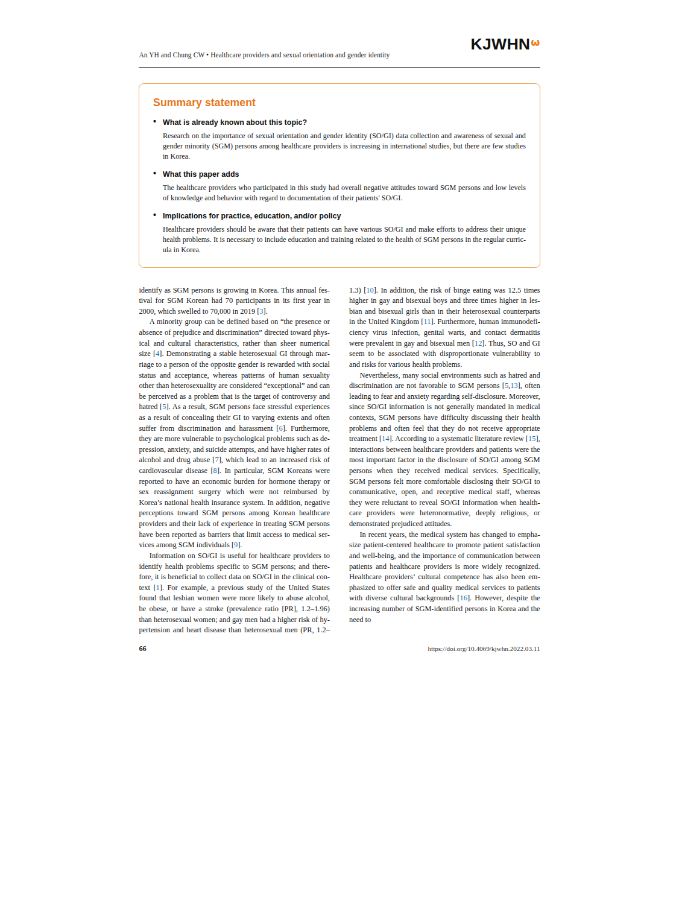An YH and Chung CW • Healthcare providers and sexual orientation and gender identity
KJWHN ω
Summary statement
What is already known about this topic? Research on the importance of sexual orientation and gender identity (SO/GI) data collection and awareness of sexual and gender minority (SGM) persons among healthcare providers is increasing in international studies, but there are few studies in Korea.
What this paper adds The healthcare providers who participated in this study had overall negative attitudes toward SGM persons and low levels of knowledge and behavior with regard to documentation of their patients' SO/GI.
Implications for practice, education, and/or policy Healthcare providers should be aware that their patients can have various SO/GI and make efforts to address their unique health problems. It is necessary to include education and training related to the health of SGM persons in the regular curricula in Korea.
identify as SGM persons is growing in Korea. This annual festival for SGM Korean had 70 participants in its first year in 2000, which swelled to 70,000 in 2019 [3].
A minority group can be defined based on “the presence or absence of prejudice and discrimination” directed toward physical and cultural characteristics, rather than sheer numerical size [4]. Demonstrating a stable heterosexual GI through marriage to a person of the opposite gender is rewarded with social status and acceptance, whereas patterns of human sexuality other than heterosexuality are considered “exceptional” and can be perceived as a problem that is the target of controversy and hatred [5]. As a result, SGM persons face stressful experiences as a result of concealing their GI to varying extents and often suffer from discrimination and harassment [6]. Furthermore, they are more vulnerable to psychological problems such as depression, anxiety, and suicide attempts, and have higher rates of alcohol and drug abuse [7], which lead to an increased risk of cardiovascular disease [8]. In particular, SGM Koreans were reported to have an economic burden for hormone therapy or sex reassignment surgery which were not reimbursed by Korea’s national health insurance system. In addition, negative perceptions toward SGM persons among Korean healthcare providers and their lack of experience in treating SGM persons have been reported as barriers that limit access to medical services among SGM individuals [9].
Information on SO/GI is useful for healthcare providers to identify health problems specific to SGM persons; and therefore, it is beneficial to collect data on SO/GI in the clinical context [1]. For example, a previous study of the United States found that lesbian women were more likely to abuse alcohol, be obese, or have a stroke (prevalence ratio [PR], 1.2–1.96) than heterosexual women; and gay men had a higher risk of hypertension and heart disease than heterosexual men (PR, 1.2–1.3) [10]. In addition, the risk of binge eating was 12.5 times higher in gay and bisexual boys and three times higher in lesbian and bisexual girls than in their heterosexual counterparts in the United Kingdom [11]. Furthermore, human immunodeficiency virus infection, genital warts, and contact dermatitis were prevalent in gay and bisexual men [12]. Thus, SO and GI seem to be associated with disproportionate vulnerability to and risks for various health problems.
Nevertheless, many social environments such as hatred and discrimination are not favorable to SGM persons [5,13], often leading to fear and anxiety regarding self-disclosure. Moreover, since SO/GI information is not generally mandated in medical contexts, SGM persons have difficulty discussing their health problems and often feel that they do not receive appropriate treatment [14]. According to a systematic literature review [15], interactions between healthcare providers and patients were the most important factor in the disclosure of SO/GI among SGM persons when they received medical services. Specifically, SGM persons felt more comfortable disclosing their SO/GI to communicative, open, and receptive medical staff, whereas they were reluctant to reveal SO/GI information when healthcare providers were heteronormative, deeply religious, or demonstrated prejudiced attitudes.
In recent years, the medical system has changed to emphasize patient-centered healthcare to promote patient satisfaction and well-being, and the importance of communication between patients and healthcare providers is more widely recognized. Healthcare providers’ cultural competence has also been emphasized to offer safe and quality medical services to patients with diverse cultural backgrounds [16]. However, despite the increasing number of SGM-identified persons in Korea and the need to
66
https://doi.org/10.4069/kjwhn.2022.03.11